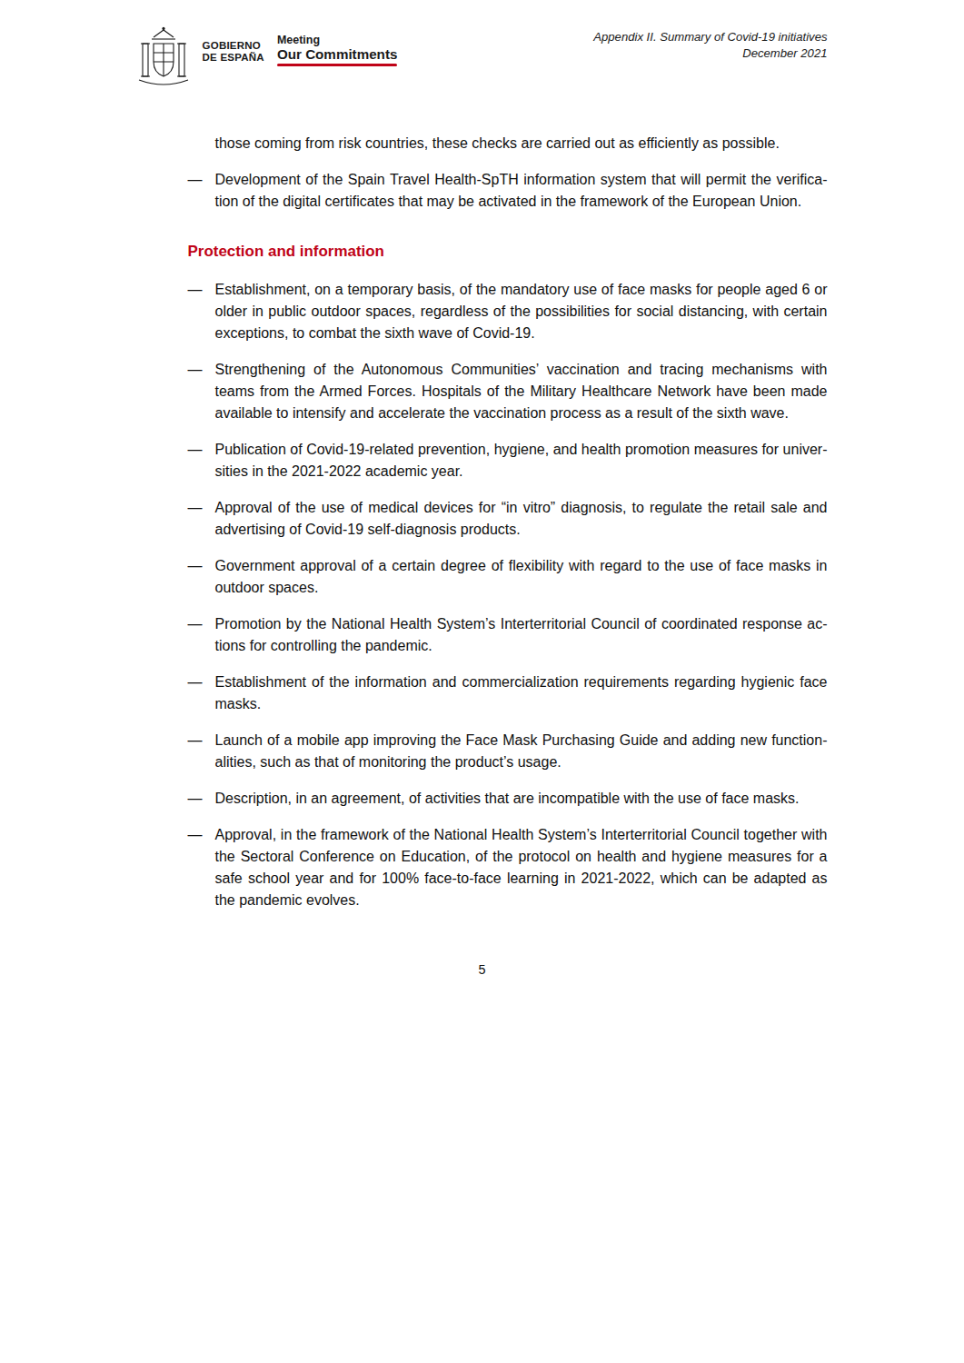Gobierno
de España
Meeting
Our Commitments
Appendix II. Summary of Covid-19 initiatives
December 2021
those coming from risk countries, these checks are carried out as efficiently as possible.
Development of the Spain Travel Health-SpTH information system that will permit the verification of the digital certificates that may be activated in the framework of the European Union.
Protection and information
Establishment, on a temporary basis, of the mandatory use of face masks for people aged 6 or older in public outdoor spaces, regardless of the possibilities for social distancing, with certain exceptions, to combat the sixth wave of Covid-19.
Strengthening of the Autonomous Communities’ vaccination and tracing mechanisms with teams from the Armed Forces. Hospitals of the Military Healthcare Network have been made available to intensify and accelerate the vaccination process as a result of the sixth wave.
Publication of Covid-19-related prevention, hygiene, and health promotion measures for universities in the 2021-2022 academic year.
Approval of the use of medical devices for “in vitro” diagnosis, to regulate the retail sale and advertising of Covid-19 self-diagnosis products.
Government approval of a certain degree of flexibility with regard to the use of face masks in outdoor spaces.
Promotion by the National Health System’s Interterritorial Council of coordinated response actions for controlling the pandemic.
Establishment of the information and commercialization requirements regarding hygienic face masks.
Launch of a mobile app improving the Face Mask Purchasing Guide and adding new functionalities, such as that of monitoring the product’s usage.
Description, in an agreement, of activities that are incompatible with the use of face masks.
Approval, in the framework of the National Health System’s Interterritorial Council together with the Sectoral Conference on Education, of the protocol on health and hygiene measures for a safe school year and for 100% face-to-face learning in 2021-2022, which can be adapted as the pandemic evolves.
5